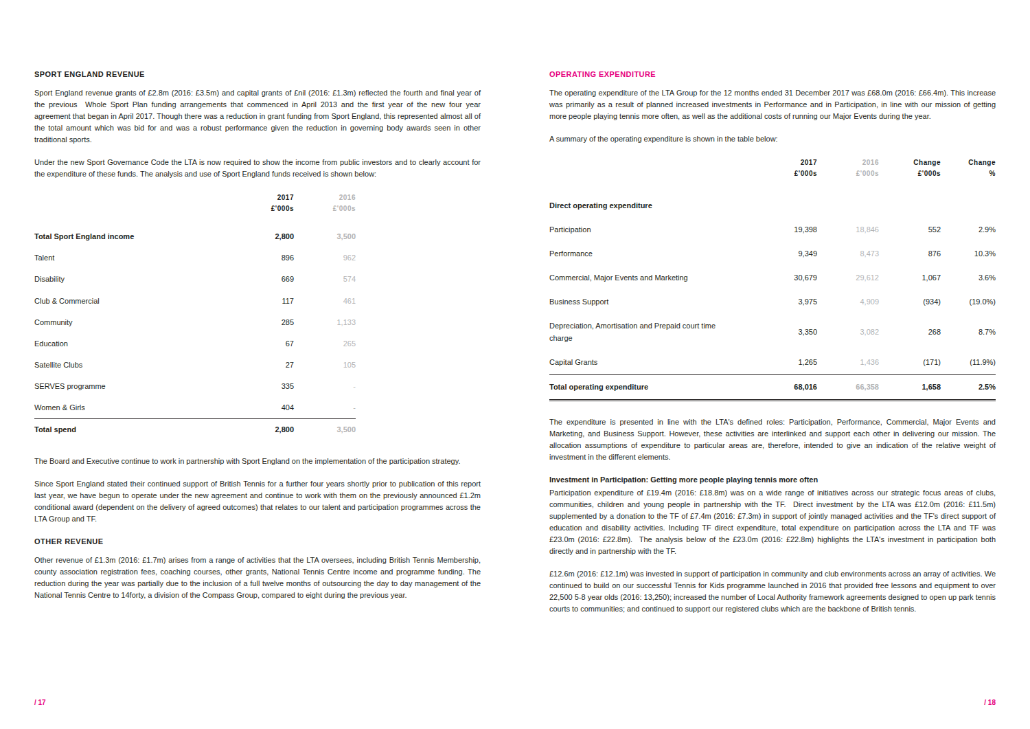SPORT ENGLAND REVENUE
Sport England revenue grants of £2.8m (2016: £3.5m) and capital grants of £nil (2016: £1.3m) reflected the fourth and final year of the previous Whole Sport Plan funding arrangements that commenced in April 2013 and the first year of the new four year agreement that began in April 2017. Though there was a reduction in grant funding from Sport England, this represented almost all of the total amount which was bid for and was a robust performance given the reduction in governing body awards seen in other traditional sports.
Under the new Sport Governance Code the LTA is now required to show the income from public investors and to clearly account for the expenditure of these funds. The analysis and use of Sport England funds received is shown below:
| | 2017 £'000s | 2016 £'000s |
| --- | --- | --- |
| Total Sport England income | 2,800 | 3,500 |
| Talent | 896 | 962 |
| Disability | 669 | 574 |
| Club & Commercial | 117 | 461 |
| Community | 285 | 1,133 |
| Education | 67 | 265 |
| Satellite Clubs | 27 | 105 |
| SERVES programme | 335 | - |
| Women & Girls | 404 | - |
| Total spend | 2,800 | 3,500 |
The Board and Executive continue to work in partnership with Sport England on the implementation of the participation strategy.
Since Sport England stated their continued support of British Tennis for a further four years shortly prior to publication of this report last year, we have begun to operate under the new agreement and continue to work with them on the previously announced £1.2m conditional award (dependent on the delivery of agreed outcomes) that relates to our talent and participation programmes across the LTA Group and TF.
OTHER REVENUE
Other revenue of £1.3m (2016: £1.7m) arises from a range of activities that the LTA oversees, including British Tennis Membership, county association registration fees, coaching courses, other grants, National Tennis Centre income and programme funding. The reduction during the year was partially due to the inclusion of a full twelve months of outsourcing the day to day management of the National Tennis Centre to 14forty, a division of the Compass Group, compared to eight during the previous year.
/ 17
OPERATING EXPENDITURE
The operating expenditure of the LTA Group for the 12 months ended 31 December 2017 was £68.0m (2016: £66.4m). This increase was primarily as a result of planned increased investments in Performance and in Participation, in line with our mission of getting more people playing tennis more often, as well as the additional costs of running our Major Events during the year.
A summary of the operating expenditure is shown in the table below:
| | 2017 £'000s | 2016 £'000s | Change £'000s | Change % |
| --- | --- | --- | --- | --- |
| Direct operating expenditure |
| Participation | 19,398 | 18,846 | 552 | 2.9% |
| Performance | 9,349 | 8,473 | 876 | 10.3% |
| Commercial, Major Events and Marketing | 30,679 | 29,612 | 1,067 | 3.6% |
| Business Support | 3,975 | 4,909 | (934) | (19.0%) |
| Depreciation, Amortisation and Prepaid court time charge | 3,350 | 3,082 | 268 | 8.7% |
| Capital Grants | 1,265 | 1,436 | (171) | (11.9%) |
| Total operating expenditure | 68,016 | 66,358 | 1,658 | 2.5% |
The expenditure is presented in line with the LTA's defined roles: Participation, Performance, Commercial, Major Events and Marketing, and Business Support. However, these activities are interlinked and support each other in delivering our mission. The allocation assumptions of expenditure to particular areas are, therefore, intended to give an indication of the relative weight of investment in the different elements.
Investment in Participation: Getting more people playing tennis more often
Participation expenditure of £19.4m (2016: £18.8m) was on a wide range of initiatives across our strategic focus areas of clubs, communities, children and young people in partnership with the TF. Direct investment by the LTA was £12.0m (2016: £11.5m) supplemented by a donation to the TF of £7.4m (2016: £7.3m) in support of jointly managed activities and the TF's direct support of education and disability activities. Including TF direct expenditure, total expenditure on participation across the LTA and TF was £23.0m (2016: £22.8m). The analysis below of the £23.0m (2016: £22.8m) highlights the LTA's investment in participation both directly and in partnership with the TF.
£12.6m (2016: £12.1m) was invested in support of participation in community and club environments across an array of activities. We continued to build on our successful Tennis for Kids programme launched in 2016 that provided free lessons and equipment to over 22,500 5-8 year olds (2016: 13,250); increased the number of Local Authority framework agreements designed to open up park tennis courts to communities; and continued to support our registered clubs which are the backbone of British tennis.
/ 18